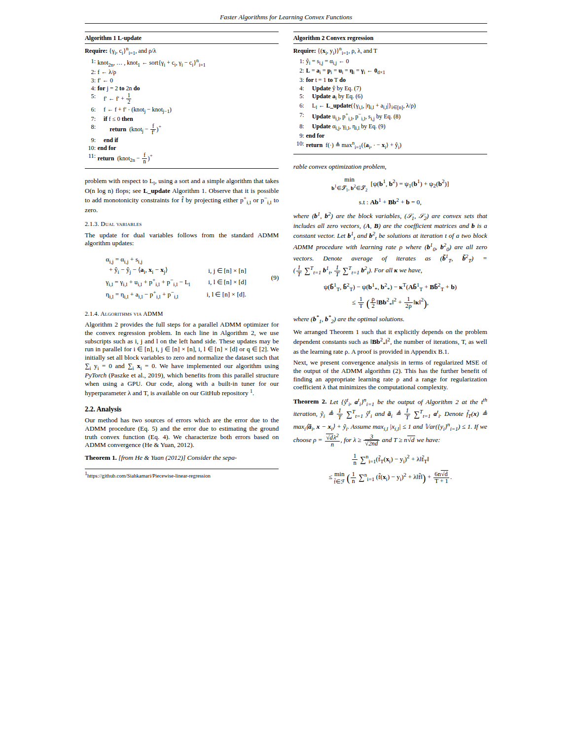Faster Algorithms for Learning Convex Functions
Algorithm 1 L-update
Require: {γi, ci}ni=1, and ρ/λ
knot2n, … , knot1 ← sort{γi + ci, γi − ci}ni=1
f ← λ/ρ
f′ ← 0
for j = 2 to 2n do
f′ ← f′ + 12
f ← f + f′ · (knotj − knotj−1)
if f ≤ 0 then
return (knotj − ff′)+
end if
end for
return (knot2n − fn)+
problem with respect to Ll, using a sort and a simple algorithm that takes O(n log n) flops; see L_update Algorithm 1. Observe that it is possible to add monotonicity constraints for f̂ by projecting either p+i,l or p−i,l to zero.
2.1.3. Dual variables
The update for dual variables follows from the standard ADMM algorithm updates:
αi,j = αi,j + si,j
+ ŷi − ŷj − ⟨ai, xi − xj⟩ i, j ∈ [n] × [n]
γi,l = γi,l + ui,l + p+i,l + p−i,l − Ll i, l ∈ [n] × [d]
ηi,l = ηi,l + ai,l − p+i,l + p−i,l i, l ∈ [n] × [d].
(9)
2.1.4. Algorithms via ADMM
Algorithm 2 provides the full steps for a parallel ADMM optimizer for the convex regression problem. In each line in Algorithm 2, we use subscripts such as i, j and l on the left hand side. These updates may be run in parallel for i ∈ [n], i, j ∈ [n] × [n], i, l ∈ [n] × [d] or q ∈ [2]. We initially set all block variables to zero and normalize the dataset such that ∑i yi = 0 and ∑i xi = 0. We have implemented our algorithm using PyTorch (Paszke et al., 2019), which benefits from this parallel structure when using a GPU. Our code, along with a built-in tuner for our hyperparameter λ and T, is available on our GitHub repository 1.
2.2. Analysis
Our method has two sources of errors which are the error due to the ADMM procedure (Eq. 5) and the error due to estimating the ground truth convex function (Eq. 4). We characterize both errors based on ADMM convergence (He & Yuan, 2012).
Theorem 1. [from He & Yuan (2012)] Consider the sepa-
1https://github.com/Siahkamari/Piecewise-linear-regression
Algorithm 2 Convex regression
Require: {(xi, yi)}ni=1, ρ, λ, and T
ŷi = si,j = αi,j ← 0
L = ai = pi = ui = ηi = γi ← 0d×1
for t = 1 to T do
Update ŷ by Eq. (7)
Update ai by Eq. (6)
Ll ← L_update({γi,l, |ηi,l + ai,l|}i∈[n], λ/ρ)
Update ui,l, p+i,l, p−i,l, si,j by Eq. (8)
Update αi,j, γi,l, ηi,l by Eq. (9)
end for
return f(·) ≜ maxni=1(⟨ai, · − xi⟩ + ŷi)
rable convex optimization problem,
min b1∈𝒮1, b2∈𝒮2 [ψ(b1, b2) = ψ1(b1) + ψ2(b2)]
s.t : Ab1 + Bb2 + b = 0,
where (b1, b2) are the block variables, (𝒮1, 𝒮2) are convex sets that includes all zero vectors, (A, B) are the coefficient matrices and b is a constant vector. Let b1t and b2t be solutions at iteration t of a two block ADMM procedure with learning rate ρ where (b10, b20) are all zero vectors. Denote average of iterates as (b̃1T, b̃2T) = (1 T ∑Tt=1 b1t, 1 T ∑Tt=1 b2t). For all κ we have,
ψ(b̃1T, b̃2T) − ψ(b1*, b2*) − κT(Ab̃1T + Bb̃2T + b)
≤ 1 T (ρ 2‖Bb2*‖2 + 12ρ‖κ‖2),
where (b*1, b*2) are the optimal solutions.
We arranged Theorem 1 such that it explicitly depends on the problem dependent constants such as ‖Bb2*‖2, the number of iterations, T, as well as the learning rate ρ. A proof is provided in Appendix B.1.
Next, we present convergence analysis in terms of regularized MSE of the output of the ADMM algorithm (2). This has the further benefit of finding an appropriate learning rate ρ and a range for regularization coefficient λ that minimizes the computational complexity.
Theorem 2. Let {ŷti, ati}ni=1 be the output of Algorithm 2 at the tth iteration, ỹi ≜ 1 T ∑Tt=1 ŷti and ãi ≜ 1 T ∑Tt=1 ati. Denote f̃T(x) ≜ maxi⟨ãi, x − xi⟩ + ỹi. Assume maxi,l |xi,l| ≤ 1 and 𝕍ar({yi}ni=1) ≤ 1. If we choose ρ = √dλ2 n, for λ ≥ 3√2nd and T ≥ n√d we have:
1 n ∑ni=1(f̃T(xi) − yi)2 + λ‖f̃T‖
≤ min f̂∈ℱ (1 n ∑ni=1 (f̂(xi) − yi)2 + λ‖f̂‖) + 6n√d T + 1.